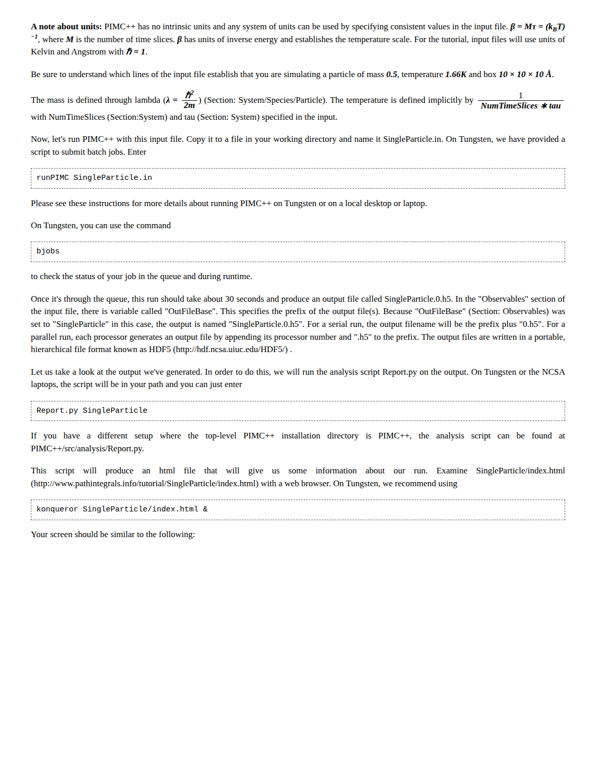A note about units: PIMC++ has no intrinsic units and any system of units can be used by specifying consistent values in the input file. β = Mτ = (kBT)−1, where M is the number of time slices. β has units of inverse energy and establishes the temperature scale. For the tutorial, input files will use units of Kelvin and Angstrom with ℏ = 1.
Be sure to understand which lines of the input file establish that you are simulating a particle of mass 0.5, temperature 1.66K and box 10 × 10 × 10 Å.
The mass is defined through lambda (λ = ℏ22m) (Section: System/Species/Particle). The temperature is defined implicitly by 1 NumTimeSlices ∗ tau with NumTimeSlices (Section:System) and tau (Section: System) specified in the input.
Now, let's run PIMC++ with this input file. Copy it to a file in your working directory and name it SingleParticle.in. On Tungsten, we have provided a script to submit batch jobs. Enter
runPIMC SingleParticle.in
Please see these instructions for more details about running PIMC++ on Tungsten or on a local desktop or laptop.
On Tungsten, you can use the command
bjobs
to check the status of your job in the queue and during runtime.
Once it's through the queue, this run should take about 30 seconds and produce an output file called SingleParticle.0.h5. In the "Observables" section of the input file, there is variable called "OutFileBase". This specifies the prefix of the output file(s). Because "OutFileBase" (Section: Observables) was set to "SingleParticle" in this case, the output is named "SingleParticle.0.h5". For a serial run, the output filename will be the prefix plus "0.h5". For a parallel run, each processor generates an output file by appending its processor number and ".h5" to the prefix. The output files are written in a portable, hierarchical file format known as HDF5 (http://hdf.ncsa.uiuc.edu/HDF5/) .
Let us take a look at the output we've generated. In order to do this, we will run the analysis script Report.py on the output. On Tungsten or the NCSA laptops, the script will be in your path and you can just enter
Report.py SingleParticle
If you have a different setup where the top-level PIMC++ installation directory is PIMC++, the analysis script can be found at PIMC++/src/analysis/Report.py.
This script will produce an html file that will give us some information about our run. Examine SingleParticle/index.html (http://www.pathintegrals.info/tutorial/SingleParticle/index.html) with a web browser. On Tungsten, we recommend using
konqueror SingleParticle/index.html &
Your screen should be similar to the following: